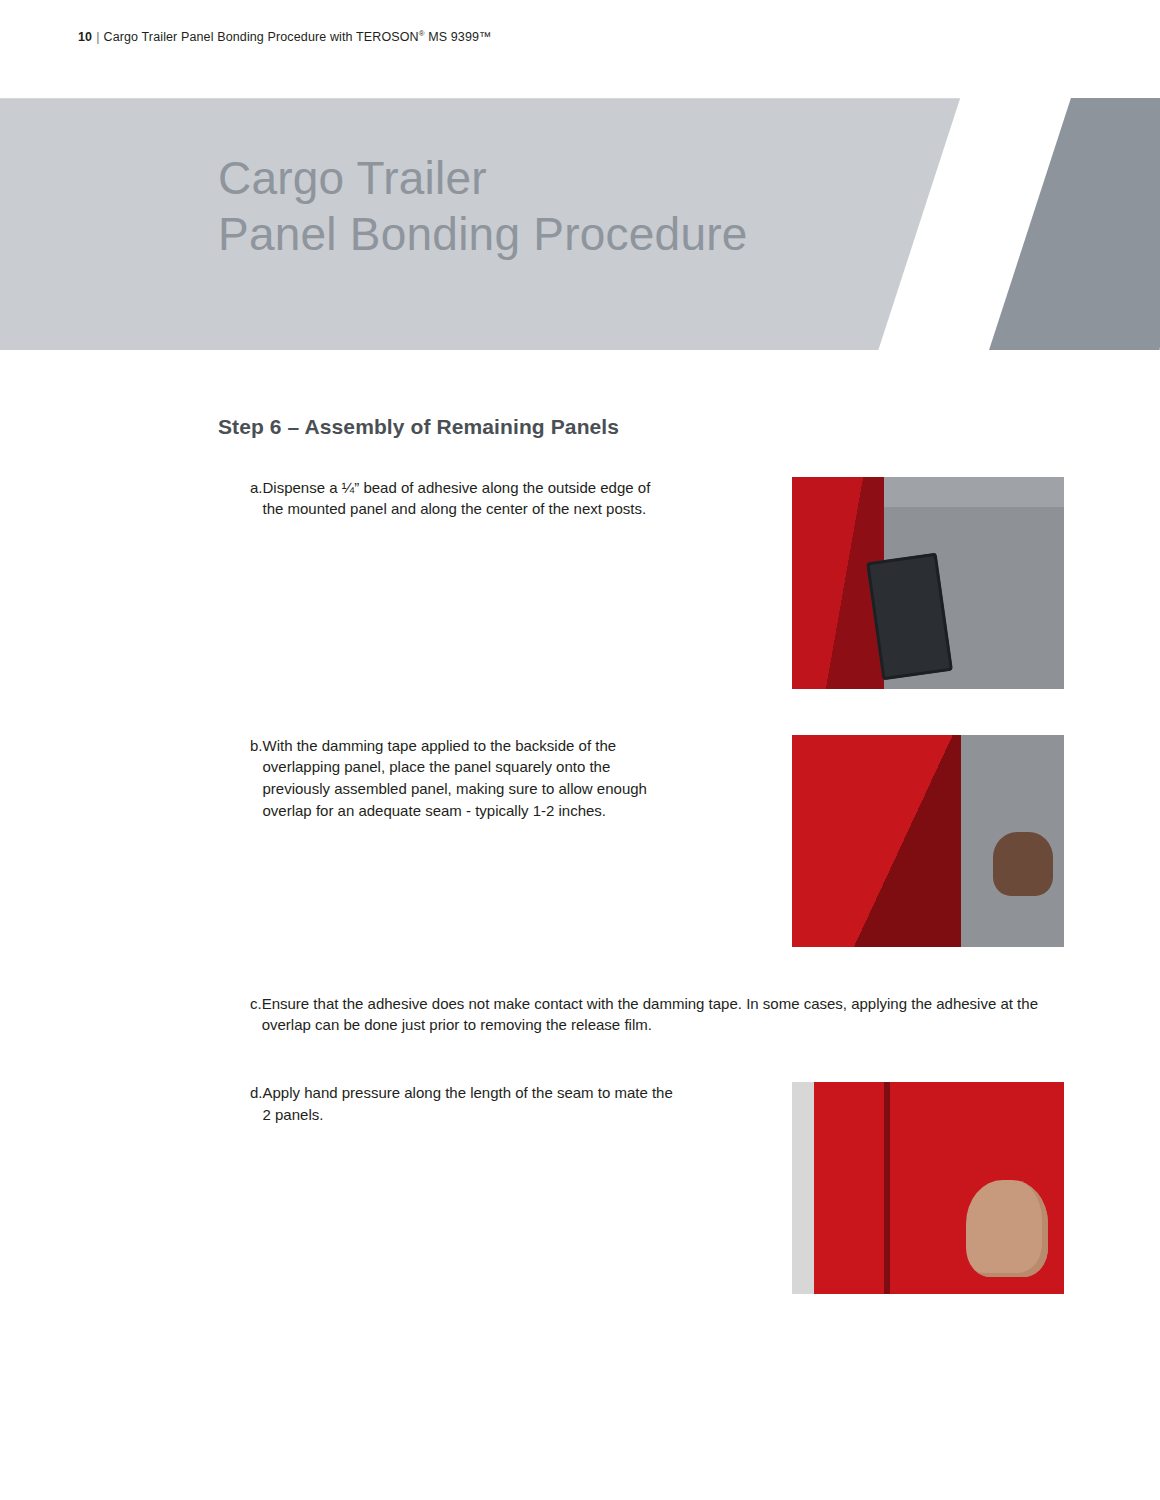10|Cargo Trailer Panel Bonding Procedure with TEROSON® MS 9399™
Cargo Trailer Panel Bonding Procedure
Step 6 – Assembly of Remaining Panels
a.
Dispense a ¼” bead of adhesive along the outside edge of the mounted panel and along the center of the next posts.
b.
With the damming tape applied to the backside of the overlapping panel, place the panel squarely onto the previously assembled panel, making sure to allow enough overlap for an adequate seam - typically 1-2 inches.
c.
Ensure that the adhesive does not make contact with the damming tape. In some cases, applying the adhesive at the overlap can be done just prior to removing the release film.
d.
Apply hand pressure along the length of the seam to mate the 2 panels.